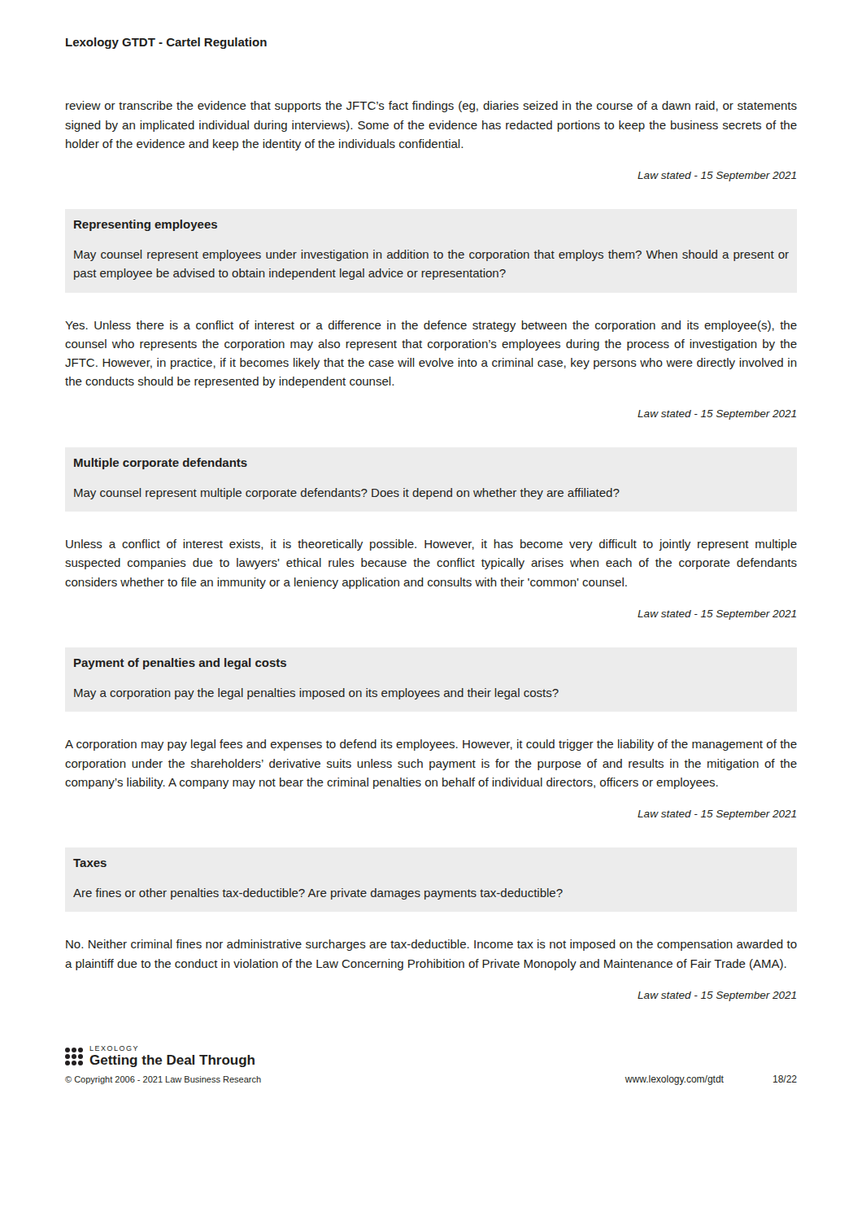Lexology GTDT - Cartel Regulation
review or transcribe the evidence that supports the JFTC’s fact findings (eg, diaries seized in the course of a dawn raid, or statements signed by an implicated individual during interviews). Some of the evidence has redacted portions to keep the business secrets of the holder of the evidence and keep the identity of the individuals confidential.
Law stated - 15 September 2021
Representing employees
May counsel represent employees under investigation in addition to the corporation that employs them? When should a present or past employee be advised to obtain independent legal advice or representation?
Yes. Unless there is a conflict of interest or a difference in the defence strategy between the corporation and its employee(s), the counsel who represents the corporation may also represent that corporation’s employees during the process of investigation by the JFTC. However, in practice, if it becomes likely that the case will evolve into a criminal case, key persons who were directly involved in the conducts should be represented by independent counsel.
Law stated - 15 September 2021
Multiple corporate defendants
May counsel represent multiple corporate defendants? Does it depend on whether they are affiliated?
Unless a conflict of interest exists, it is theoretically possible. However, it has become very difficult to jointly represent multiple suspected companies due to lawyers' ethical rules because the conflict typically arises when each of the corporate defendants considers whether to file an immunity or a leniency application and consults with their 'common' counsel.
Law stated - 15 September 2021
Payment of penalties and legal costs
May a corporation pay the legal penalties imposed on its employees and their legal costs?
A corporation may pay legal fees and expenses to defend its employees. However, it could trigger the liability of the management of the corporation under the shareholders’ derivative suits unless such payment is for the purpose of and results in the mitigation of the company’s liability. A company may not bear the criminal penalties on behalf of individual directors, officers or employees.
Law stated - 15 September 2021
Taxes
Are fines or other penalties tax-deductible? Are private damages payments tax-deductible?
No. Neither criminal fines nor administrative surcharges are tax-deductible. Income tax is not imposed on the compensation awarded to a plaintiff due to the conduct in violation of the Law Concerning Prohibition of Private Monopoly and Maintenance of Fair Trade (AMA).
Law stated - 15 September 2021
LEXOLOGY Getting the Deal Through
© Copyright 2006 - 2021 Law Business Research
www.lexology.com/gtdt 18/22